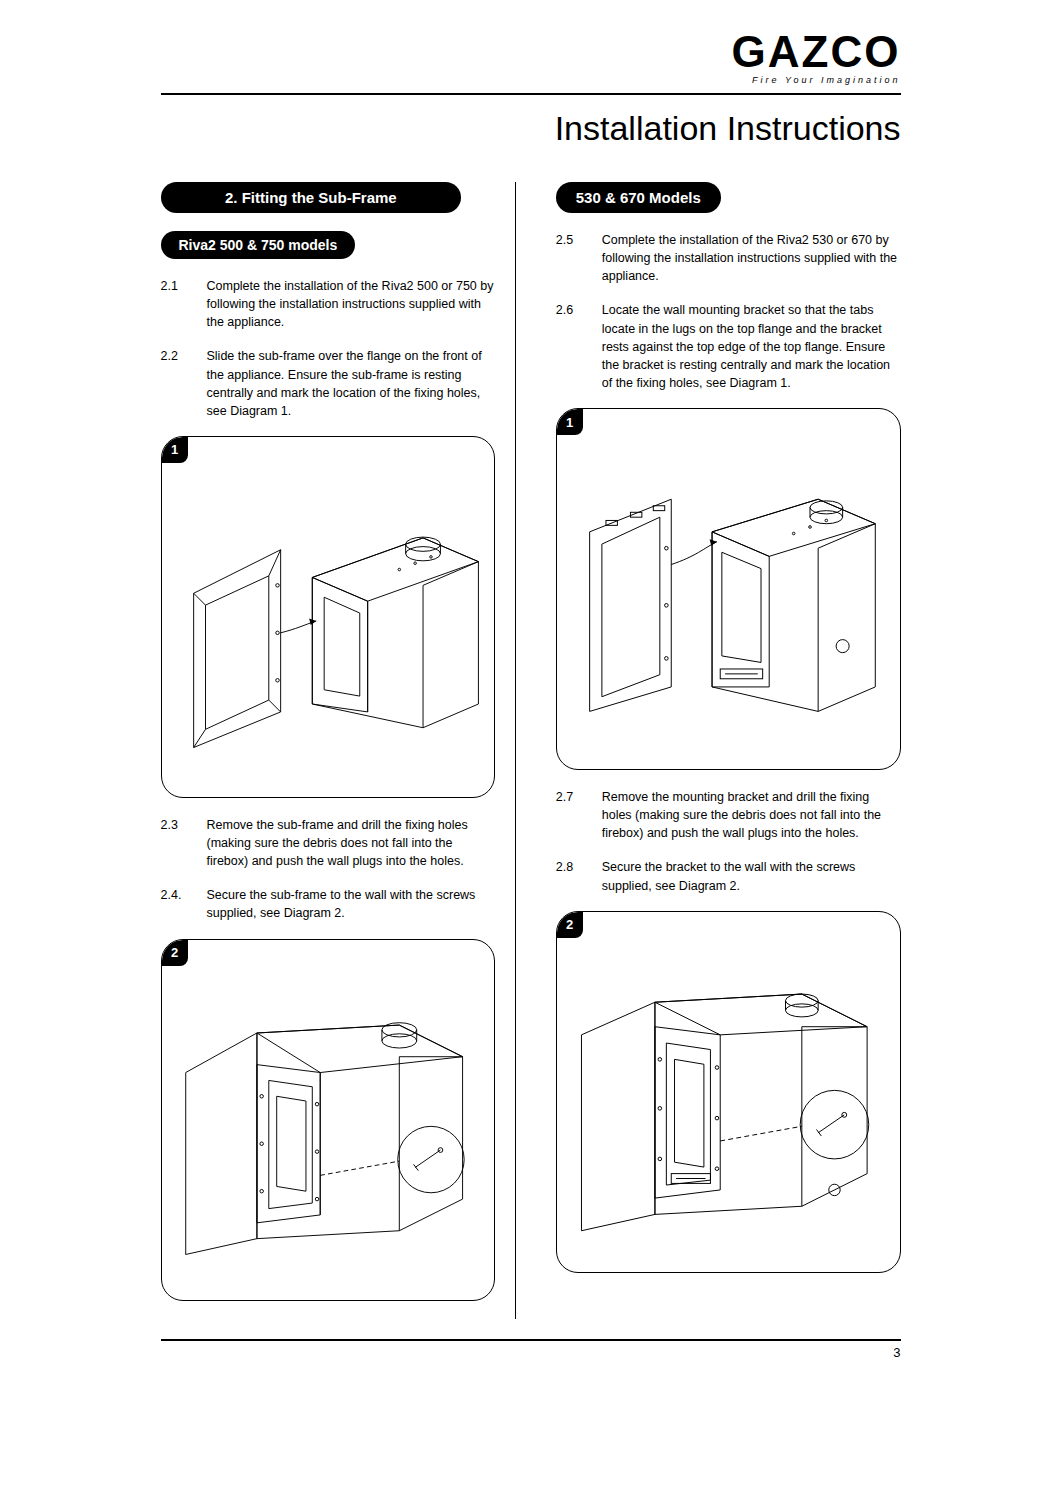GAZCO
Fire Your Imagination
Installation Instructions
2. Fitting the Sub-Frame
Riva2 500 & 750 models
2.1
Complete the installation of the Riva2 500 or 750 by following the installation instructions supplied with the appliance.
2.2
Slide the sub-frame over the flange on the front of the appliance. Ensure the sub-frame is resting centrally and mark the location of the fixing holes, see Diagram 1.
1
2.3
Remove the sub-frame and drill the fixing holes (making sure the debris does not fall into the firebox) and push the wall plugs into the holes.
2.4.
Secure the sub-frame to the wall with the screws supplied, see Diagram 2.
2
530 & 670 Models
2.5
Complete the installation of the Riva2 530 or 670 by following the installation instructions supplied with the appliance.
2.6
Locate the wall mounting bracket so that the tabs locate in the lugs on the top flange and the bracket rests against the top edge of the top flange. Ensure the bracket is resting centrally and mark the location of the fixing holes, see Diagram 1.
1
2.7
Remove the mounting bracket and drill the fixing holes (making sure the debris does not fall into the firebox) and push the wall plugs into the holes.
2.8
Secure the bracket to the wall with the screws supplied, see Diagram 2.
2
3